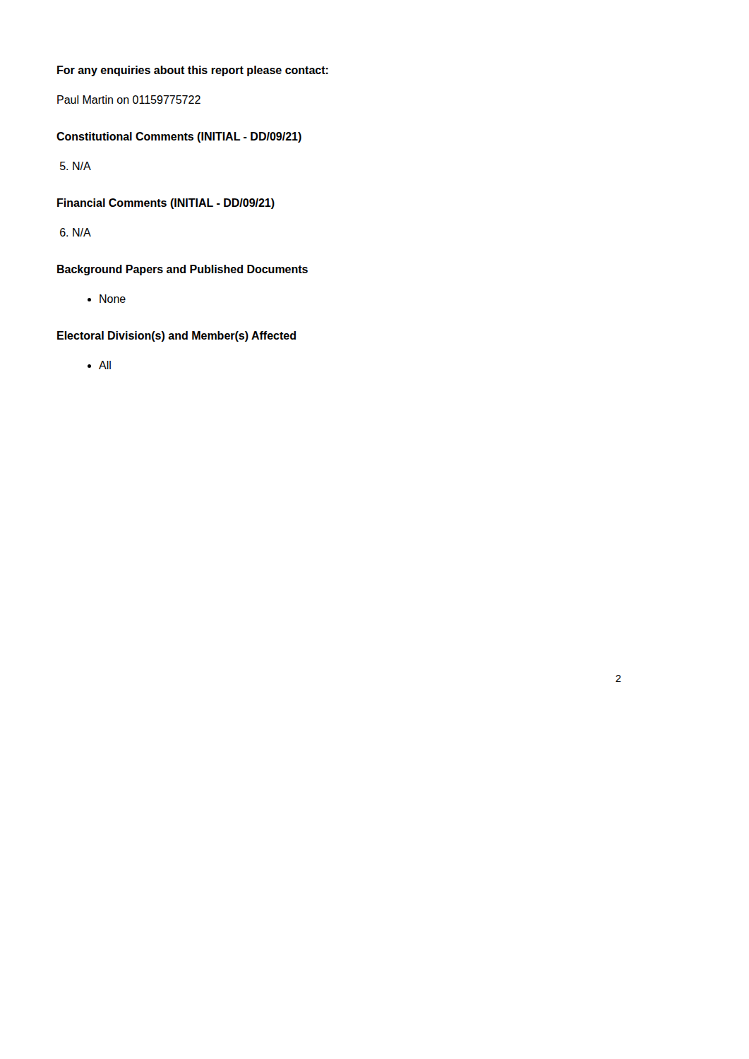For any enquiries about this report please contact:
Paul Martin on 01159775722
Constitutional Comments (INITIAL - DD/09/21)
N/A
Financial Comments (INITIAL - DD/09/21)
N/A
Background Papers and Published Documents
None
Electoral Division(s) and Member(s) Affected
All
2